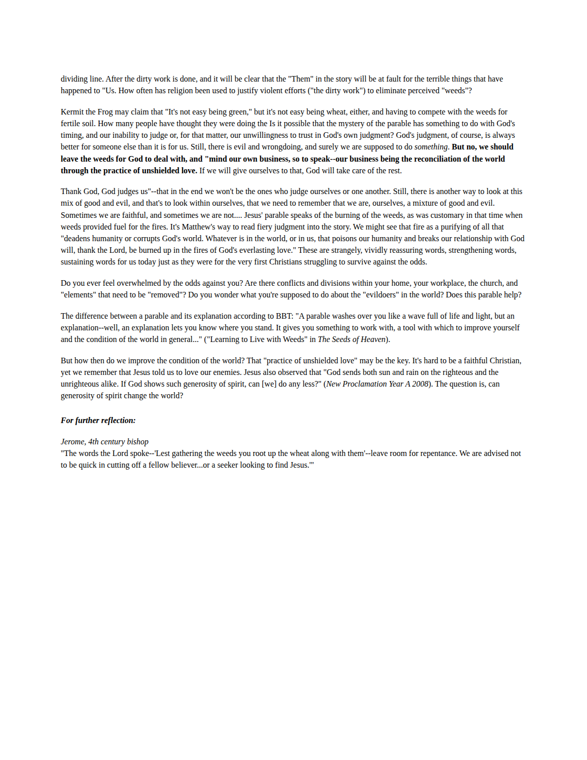dividing line. After the dirty work is done, and it will be clear that the "Them" in the story will be at fault for the terrible things that have happened to "Us. How often has religion been used to justify violent efforts ("the dirty work") to eliminate perceived "weeds"?
Kermit the Frog may claim that "It's not easy being green," but it's not easy being wheat, either, and having to compete with the weeds for fertile soil. How many people have thought they were doing the Is it possible that the mystery of the parable has something to do with God's timing, and our inability to judge or, for that matter, our unwillingness to trust in God's own judgment? God's judgment, of course, is always better for someone else than it is for us. Still, there is evil and wrongdoing, and surely we are supposed to do something. But no, we should leave the weeds for God to deal with, and "mind our own business, so to speak--our business being the reconciliation of the world through the practice of unshielded love. If we will give ourselves to that, God will take care of the rest.
Thank God, God judges us"--that in the end we won't be the ones who judge ourselves or one another. Still, there is another way to look at this mix of good and evil, and that's to look within ourselves, that we need to remember that we are, ourselves, a mixture of good and evil. Sometimes we are faithful, and sometimes we are not.... Jesus' parable speaks of the burning of the weeds, as was customary in that time when weeds provided fuel for the fires. It's Matthew's way to read fiery judgment into the story. We might see that fire as a purifying of all that "deadens humanity or corrupts God's world. Whatever is in the world, or in us, that poisons our humanity and breaks our relationship with God will, thank the Lord, be burned up in the fires of God's everlasting love." These are strangely, vividly reassuring words, strengthening words, sustaining words for us today just as they were for the very first Christians struggling to survive against the odds.
Do you ever feel overwhelmed by the odds against you? Are there conflicts and divisions within your home, your workplace, the church, and "elements" that need to be "removed"? Do you wonder what you're supposed to do about the "evildoers" in the world? Does this parable help?
The difference between a parable and its explanation according to BBT: "A parable washes over you like a wave full of life and light, but an explanation--well, an explanation lets you know where you stand. It gives you something to work with, a tool with which to improve yourself and the condition of the world in general..." ("Learning to Live with Weeds" in The Seeds of Heaven).
But how then do we improve the condition of the world? That "practice of unshielded love" may be the key. It's hard to be a faithful Christian, yet we remember that Jesus told us to love our enemies. Jesus also observed that "God sends both sun and rain on the righteous and the unrighteous alike. If God shows such generosity of spirit, can [we] do any less?" (New Proclamation Year A 2008). The question is, can generosity of spirit change the world?
For further reflection:
Jerome, 4th century bishop
"The words the Lord spoke--'Lest gathering the weeds you root up the wheat along with them'--leave room for repentance. We are advised not to be quick in cutting off a fellow believer...or a seeker looking to find Jesus.'"